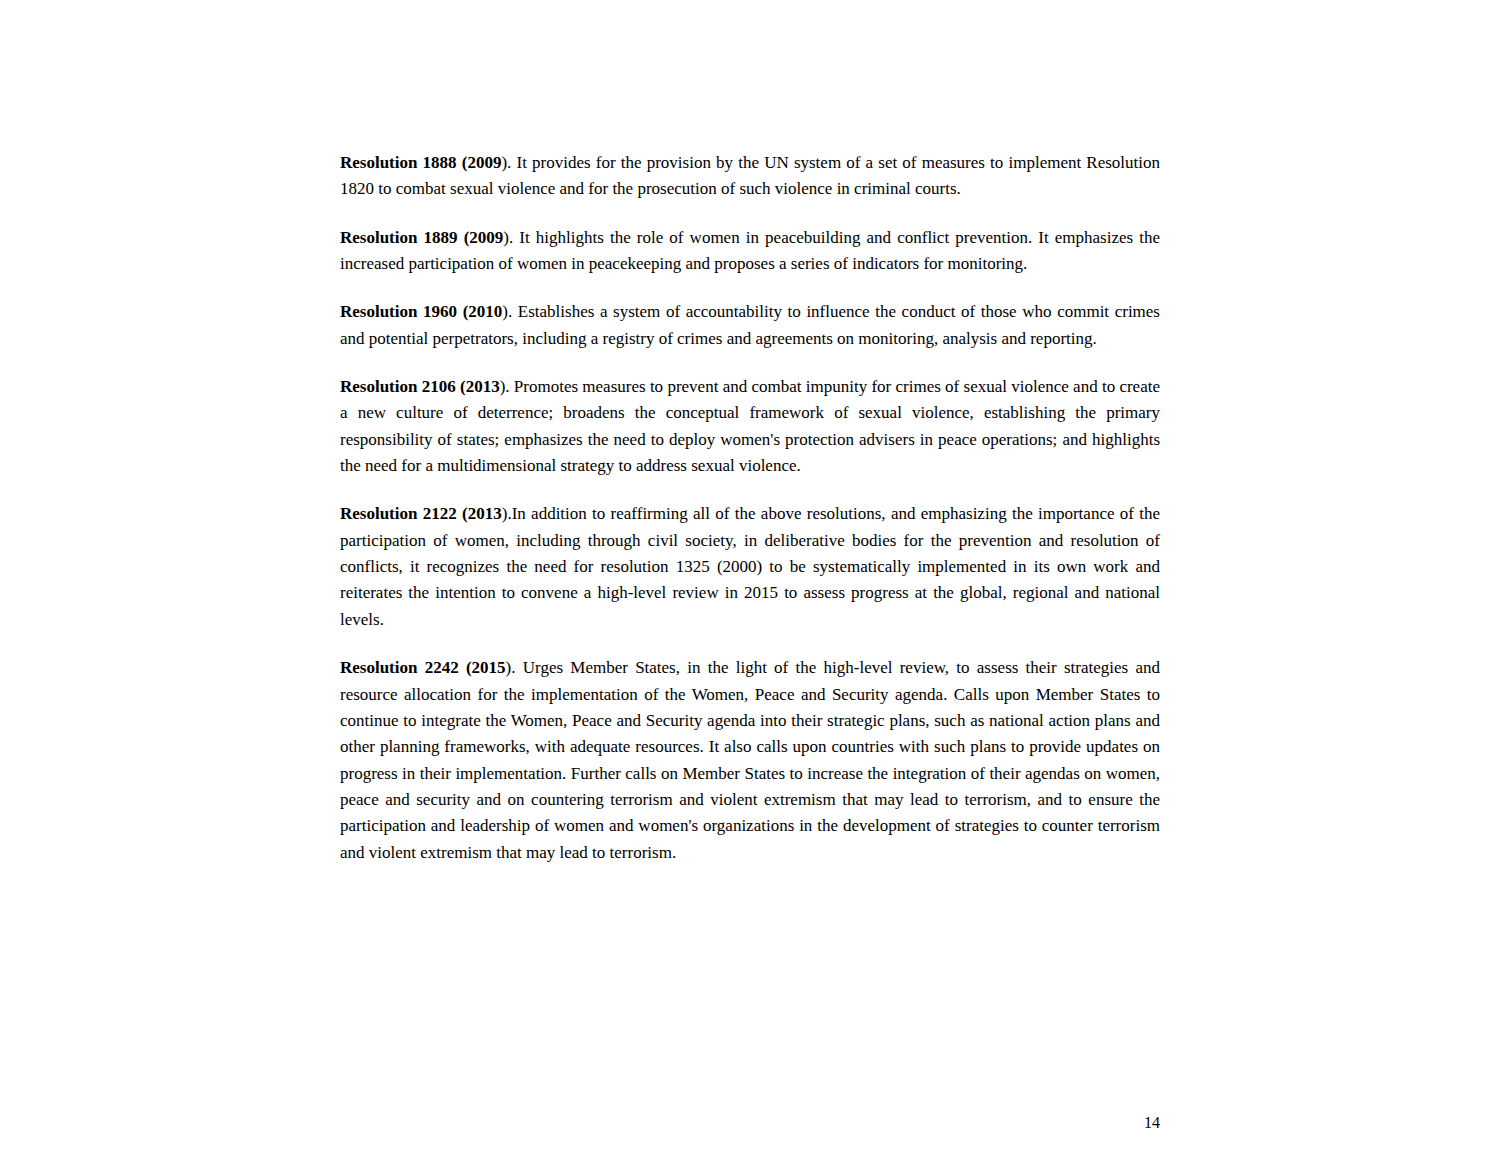Resolution 1888 (2009). It provides for the provision by the UN system of a set of measures to implement Resolution 1820 to combat sexual violence and for the prosecution of such violence in criminal courts.
Resolution 1889 (2009). It highlights the role of women in peacebuilding and conflict prevention. It emphasizes the increased participation of women in peacekeeping and proposes a series of indicators for monitoring.
Resolution 1960 (2010). Establishes a system of accountability to influence the conduct of those who commit crimes and potential perpetrators, including a registry of crimes and agreements on monitoring, analysis and reporting.
Resolution 2106 (2013). Promotes measures to prevent and combat impunity for crimes of sexual violence and to create a new culture of deterrence; broadens the conceptual framework of sexual violence, establishing the primary responsibility of states; emphasizes the need to deploy women's protection advisers in peace operations; and highlights the need for a multidimensional strategy to address sexual violence.
Resolution 2122 (2013).In addition to reaffirming all of the above resolutions, and emphasizing the importance of the participation of women, including through civil society, in deliberative bodies for the prevention and resolution of conflicts, it recognizes the need for resolution 1325 (2000) to be systematically implemented in its own work and reiterates the intention to convene a high-level review in 2015 to assess progress at the global, regional and national levels.
Resolution 2242 (2015). Urges Member States, in the light of the high-level review, to assess their strategies and resource allocation for the implementation of the Women, Peace and Security agenda. Calls upon Member States to continue to integrate the Women, Peace and Security agenda into their strategic plans, such as national action plans and other planning frameworks, with adequate resources. It also calls upon countries with such plans to provide updates on progress in their implementation. Further calls on Member States to increase the integration of their agendas on women, peace and security and on countering terrorism and violent extremism that may lead to terrorism, and to ensure the participation and leadership of women and women's organizations in the development of strategies to counter terrorism and violent extremism that may lead to terrorism.
14